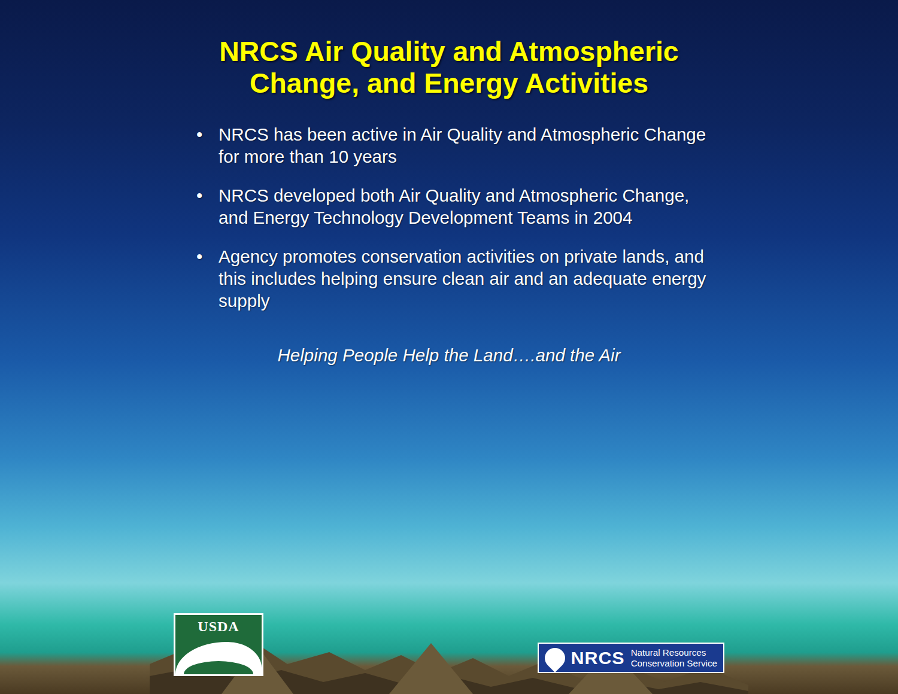NRCS Air Quality and Atmospheric Change, and Energy Activities
NRCS has been active in Air Quality and Atmospheric Change for more than 10 years
NRCS developed both Air Quality and Atmospheric Change, and Energy Technology Development Teams in 2004
Agency promotes conservation activities on private lands, and this includes helping ensure clean air and an adequate energy supply
Helping People Help the Land….and the Air
USDA
NRCS
Natural Resources
Conservation Service